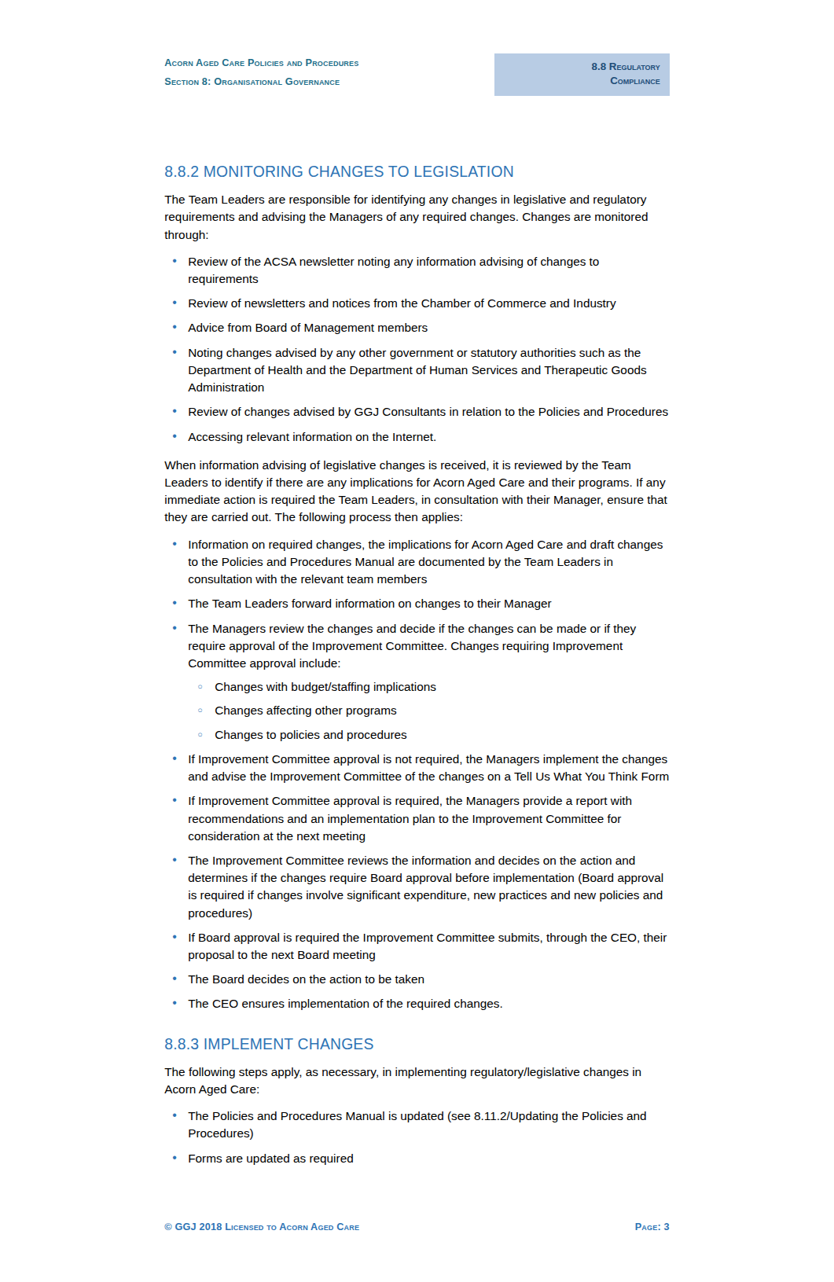Acorn Aged Care Policies and Procedures Section 8: Organisational Governance
8.8 Regulatory
Compliance
8.8.2 MONITORING CHANGES TO LEGISLATION
The Team Leaders are responsible for identifying any changes in legislative and regulatory requirements and advising the Managers of any required changes. Changes are monitored through:
Review of the ACSA newsletter noting any information advising of changes to requirements
Review of newsletters and notices from the Chamber of Commerce and Industry
Advice from Board of Management members
Noting changes advised by any other government or statutory authorities such as the Department of Health and the Department of Human Services and Therapeutic Goods Administration
Review of changes advised by GGJ Consultants in relation to the Policies and Procedures
Accessing relevant information on the Internet.
When information advising of legislative changes is received, it is reviewed by the Team Leaders to identify if there are any implications for Acorn Aged Care and their programs. If any immediate action is required the Team Leaders, in consultation with their Manager, ensure that they are carried out. The following process then applies:
Information on required changes, the implications for Acorn Aged Care and draft changes to the Policies and Procedures Manual are documented by the Team Leaders in consultation with the relevant team members
The Team Leaders forward information on changes to their Manager
The Managers review the changes and decide if the changes can be made or if they require approval of the Improvement Committee. Changes requiring Improvement Committee approval include:
Changes with budget/staffing implications
Changes affecting other programs
Changes to policies and procedures
If Improvement Committee approval is not required, the Managers implement the changes and advise the Improvement Committee of the changes on a Tell Us What You Think Form
If Improvement Committee approval is required, the Managers provide a report with recommendations and an implementation plan to the Improvement Committee for consideration at the next meeting
The Improvement Committee reviews the information and decides on the action and determines if the changes require Board approval before implementation (Board approval is required if changes involve significant expenditure, new practices and new policies and procedures)
If Board approval is required the Improvement Committee submits, through the CEO, their proposal to the next Board meeting
The Board decides on the action to be taken
The CEO ensures implementation of the required changes.
8.8.3 IMPLEMENT CHANGES
The following steps apply, as necessary, in implementing regulatory/legislative changes in Acorn Aged Care:
The Policies and Procedures Manual is updated (see 8.11.2/Updating the Policies and Procedures)
Forms are updated as required
© GGJ 2018 Licensed to Acorn Aged Care
Page: 3